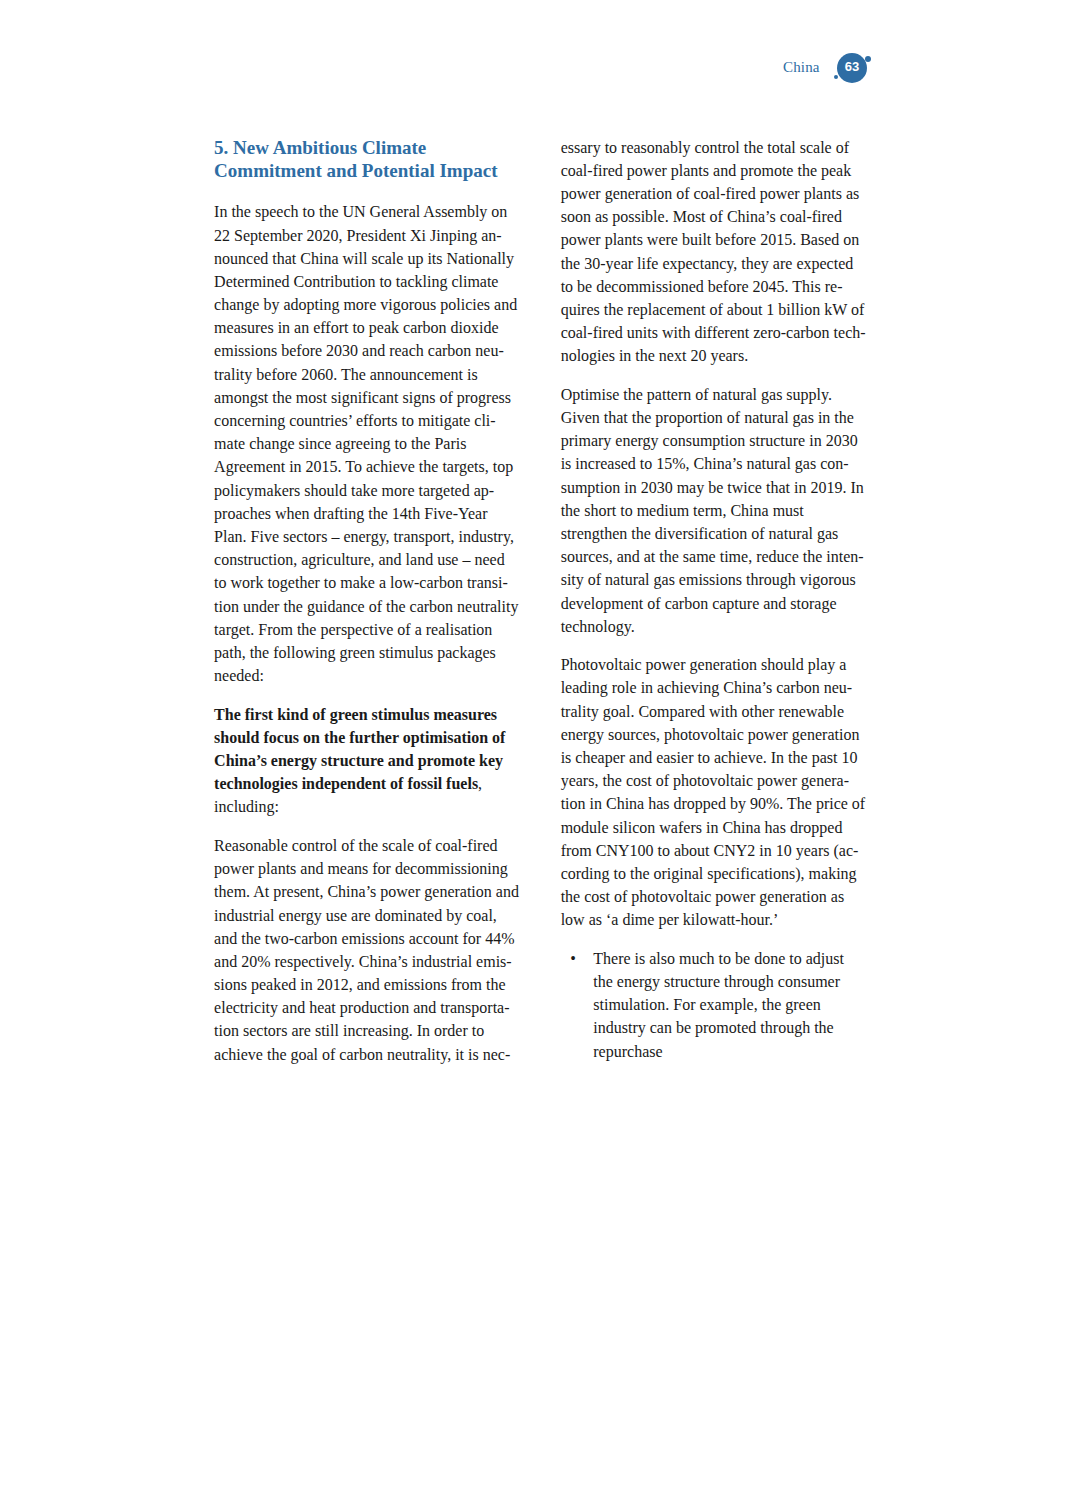China 63
5. New Ambitious Climate Commitment and Potential Impact
In the speech to the UN General Assembly on 22 September 2020, President Xi Jinping announced that China will scale up its Nationally Determined Contribution to tackling climate change by adopting more vigorous policies and measures in an effort to peak carbon dioxide emissions before 2030 and reach carbon neutrality before 2060. The announcement is amongst the most significant signs of progress concerning countries’ efforts to mitigate climate change since agreeing to the Paris Agreement in 2015. To achieve the targets, top policymakers should take more targeted approaches when drafting the 14th Five-Year Plan. Five sectors – energy, transport, industry, construction, agriculture, and land use – need to work together to make a low-carbon transition under the guidance of the carbon neutrality target. From the perspective of a realisation path, the following green stimulus packages needed:
The first kind of green stimulus measures should focus on the further optimisation of China’s energy structure and promote key technologies independent of fossil fuels, including:
Reasonable control of the scale of coal-fired power plants and means for decommissioning them. At present, China’s power generation and industrial energy use are dominated by coal, and the two-carbon emissions account for 44% and 20% respectively. China’s industrial emissions peaked in 2012, and emissions from the electricity and heat production and transportation sectors are still increasing. In order to achieve the goal of carbon neutrality, it is necessary to reasonably control the total scale of coal-fired power plants and promote the peak power generation of coal-fired power plants as soon as possible. Most of China’s coal-fired power plants were built before 2015. Based on the 30-year life expectancy, they are expected to be decommissioned before 2045. This requires the replacement of about 1 billion kW of coal-fired units with different zero-carbon technologies in the next 20 years.
Optimise the pattern of natural gas supply. Given that the proportion of natural gas in the primary energy consumption structure in 2030 is increased to 15%, China’s natural gas consumption in 2030 may be twice that in 2019. In the short to medium term, China must strengthen the diversification of natural gas sources, and at the same time, reduce the intensity of natural gas emissions through vigorous development of carbon capture and storage technology.
Photovoltaic power generation should play a leading role in achieving China’s carbon neutrality goal. Compared with other renewable energy sources, photovoltaic power generation is cheaper and easier to achieve. In the past 10 years, the cost of photovoltaic power generation in China has dropped by 90%. The price of module silicon wafers in China has dropped from CNY100 to about CNY2 in 10 years (according to the original specifications), making the cost of photovoltaic power generation as low as ‘a dime per kilowatt-hour.’
There is also much to be done to adjust the energy structure through consumer stimulation. For example, the green industry can be promoted through the repurchase